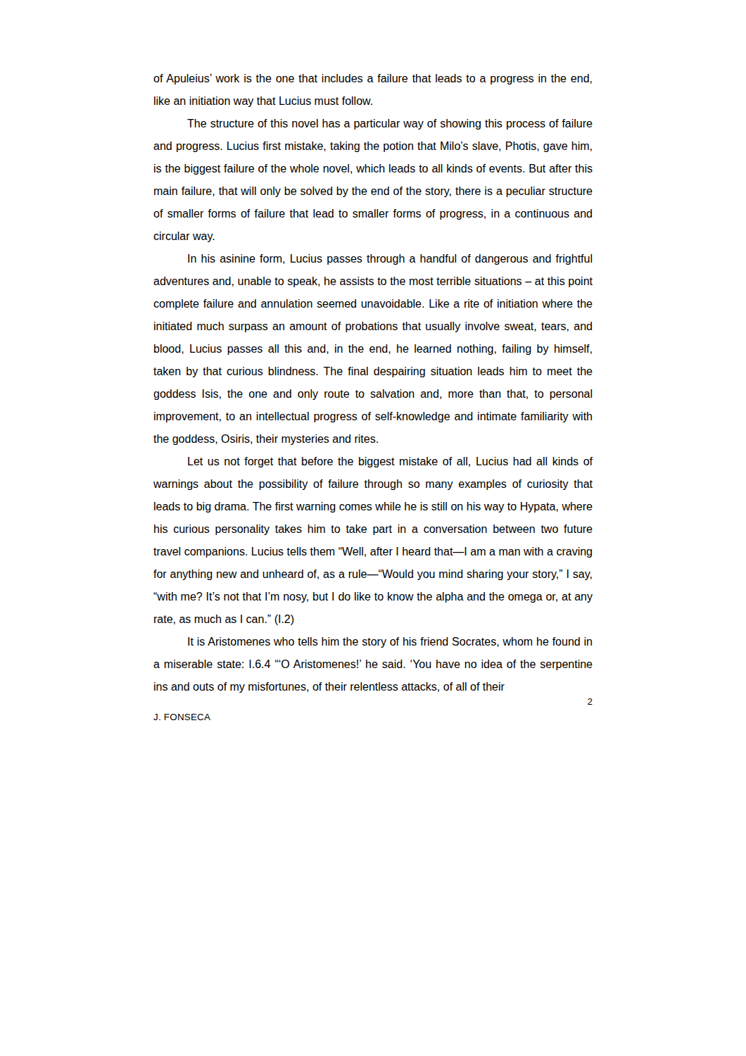of Apuleius’ work is the one that includes a failure that leads to a progress in the end, like an initiation way that Lucius must follow.
The structure of this novel has a particular way of showing this process of failure and progress. Lucius first mistake, taking the potion that Milo’s slave, Photis, gave him, is the biggest failure of the whole novel, which leads to all kinds of events. But after this main failure, that will only be solved by the end of the story, there is a peculiar structure of smaller forms of failure that lead to smaller forms of progress, in a continuous and circular way.
In his asinine form, Lucius passes through a handful of dangerous and frightful adventures and, unable to speak, he assists to the most terrible situations – at this point complete failure and annulation seemed unavoidable. Like a rite of initiation where the initiated much surpass an amount of probations that usually involve sweat, tears, and blood, Lucius passes all this and, in the end, he learned nothing, failing by himself, taken by that curious blindness. The final despairing situation leads him to meet the goddess Isis, the one and only route to salvation and, more than that, to personal improvement, to an intellectual progress of self-knowledge and intimate familiarity with the goddess, Osiris, their mysteries and rites.
Let us not forget that before the biggest mistake of all, Lucius had all kinds of warnings about the possibility of failure through so many examples of curiosity that leads to big drama. The first warning comes while he is still on his way to Hypata, where his curious personality takes him to take part in a conversation between two future travel companions. Lucius tells them “Well, after I heard that—I am a man with a craving for anything new and unheard of, as a rule—“Would you mind sharing your story,” I say, “with me? It’s not that I’m nosy, but I do like to know the alpha and the omega or, at any rate, as much as I can.” (I.2)
It is Aristomenes who tells him the story of his friend Socrates, whom he found in a miserable state: I.6.4 “‘O Aristomenes!’ he said. ‘You have no idea of the serpentine ins and outs of my misfortunes, of their relentless attacks, of all of their
2
J. FONSECA